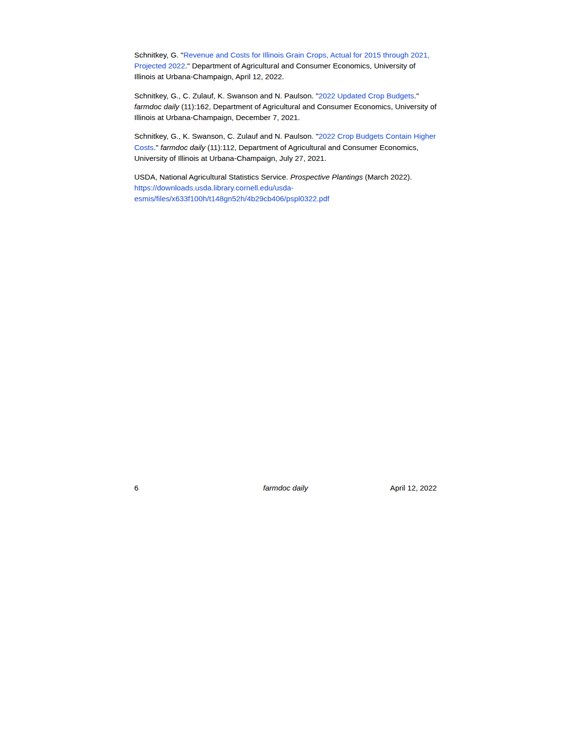Schnitkey, G. "Revenue and Costs for Illinois Grain Crops, Actual for 2015 through 2021, Projected 2022." Department of Agricultural and Consumer Economics, University of Illinois at Urbana-Champaign, April 12, 2022.
Schnitkey, G., C. Zulauf, K. Swanson and N. Paulson. "2022 Updated Crop Budgets." farmdoc daily (11):162, Department of Agricultural and Consumer Economics, University of Illinois at Urbana-Champaign, December 7, 2021.
Schnitkey, G., K. Swanson, C. Zulauf and N. Paulson. "2022 Crop Budgets Contain Higher Costs." farmdoc daily (11):112, Department of Agricultural and Consumer Economics, University of Illinois at Urbana-Champaign, July 27, 2021.
USDA, National Agricultural Statistics Service. Prospective Plantings (March 2022).
https://downloads.usda.library.cornell.edu/usda-
esmis/files/x633f100h/t148gn52h/4b29cb406/pspl0322.pdf
| 6 | farmdoc daily | April 12, 2022 |